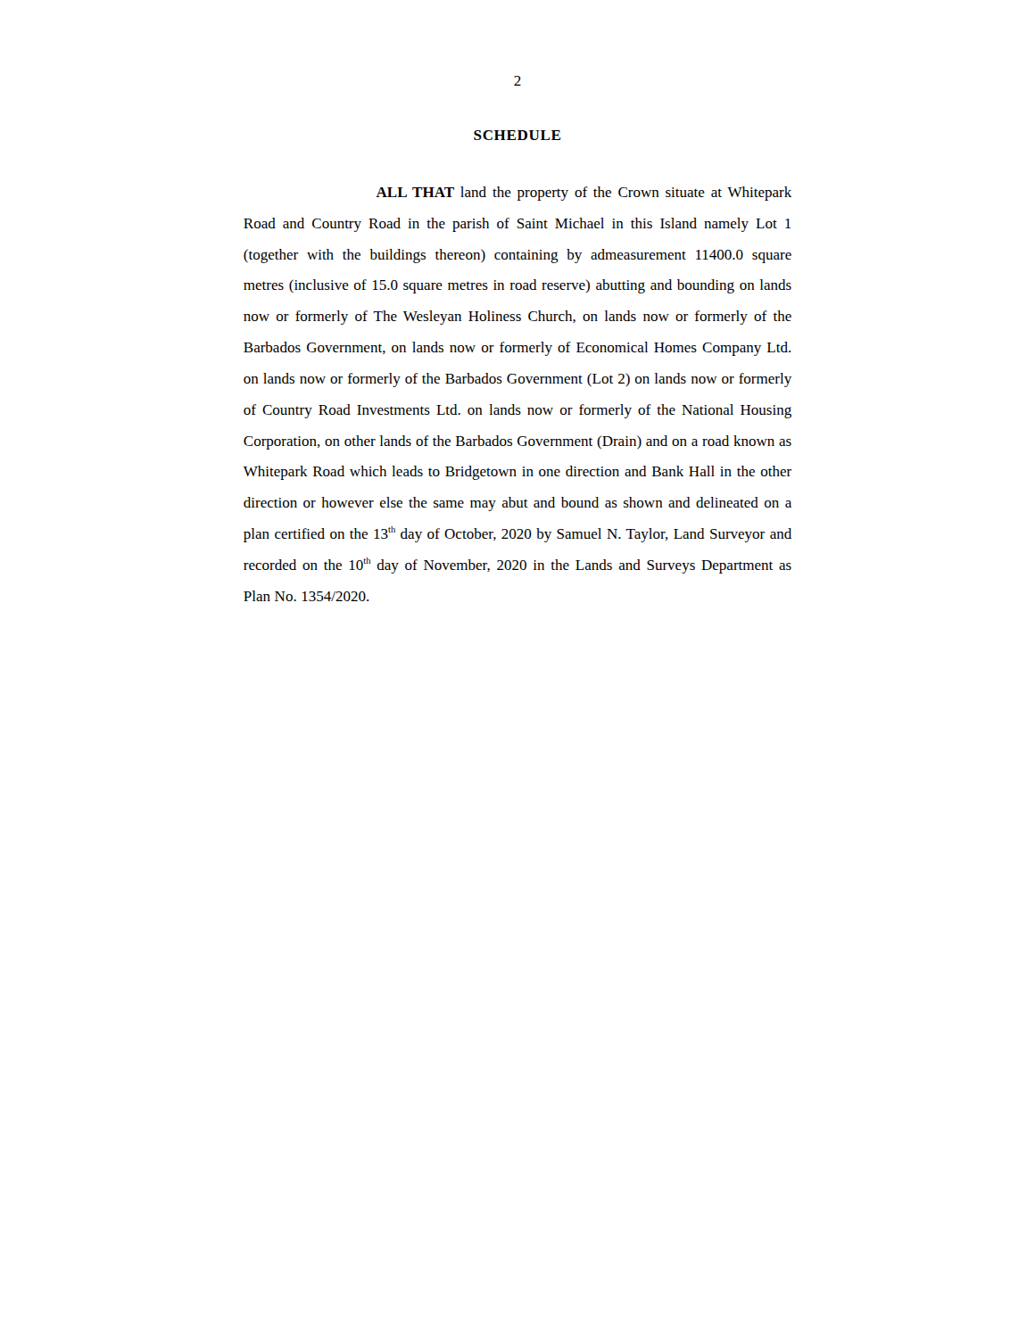2
SCHEDULE
ALL THAT land the property of the Crown situate at Whitepark Road and Country Road in the parish of Saint Michael in this Island namely Lot 1 (together with the buildings thereon) containing by admeasurement 11400.0 square metres (inclusive of 15.0 square metres in road reserve) abutting and bounding on lands now or formerly of The Wesleyan Holiness Church, on lands now or formerly of the Barbados Government, on lands now or formerly of Economical Homes Company Ltd. on lands now or formerly of the Barbados Government (Lot 2) on lands now or formerly of Country Road Investments Ltd. on lands now or formerly of the National Housing Corporation, on other lands of the Barbados Government (Drain) and on a road known as Whitepark Road which leads to Bridgetown in one direction and Bank Hall in the other direction or however else the same may abut and bound as shown and delineated on a plan certified on the 13th day of October, 2020 by Samuel N. Taylor, Land Surveyor and recorded on the 10th day of November, 2020 in the Lands and Surveys Department as Plan No. 1354/2020.